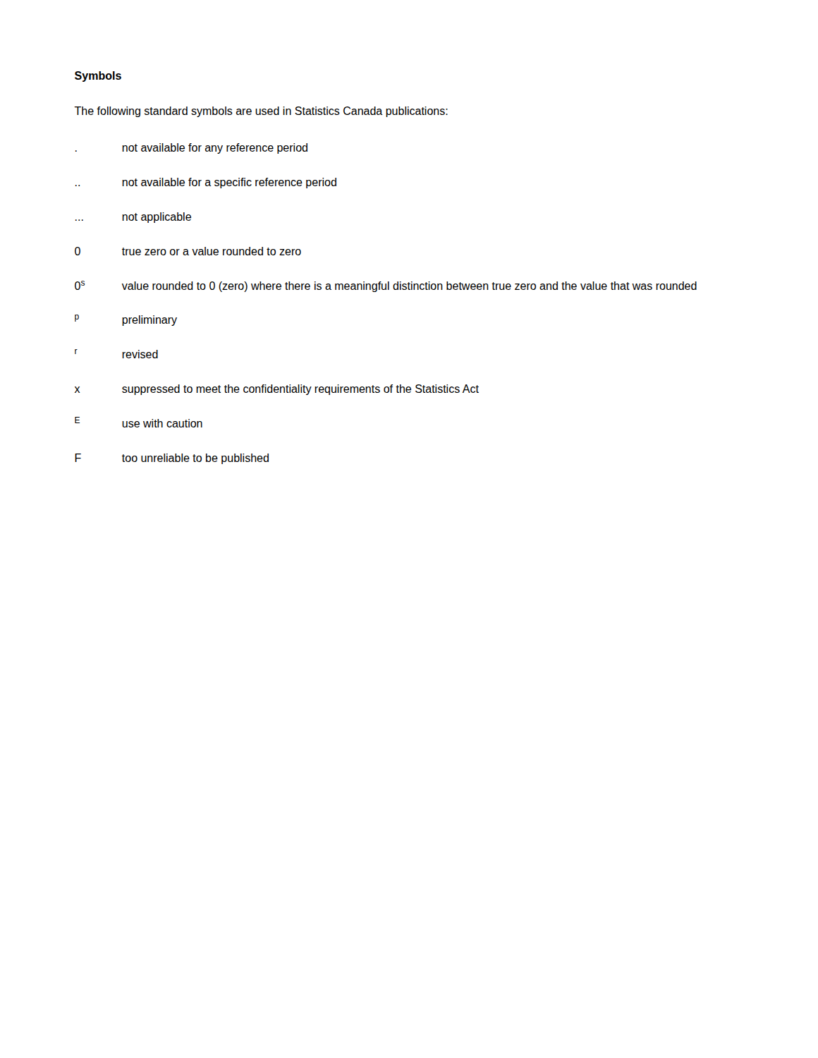Symbols
The following standard symbols are used in Statistics Canada publications:
.
not available for any reference period
..
not available for a specific reference period
...
not applicable
0
true zero or a value rounded to zero
0s
value rounded to 0 (zero) where there is a meaningful distinction between true zero and the value that was rounded
p
preliminary
r
revised
x
suppressed to meet the confidentiality requirements of the Statistics Act
E
use with caution
F
too unreliable to be published